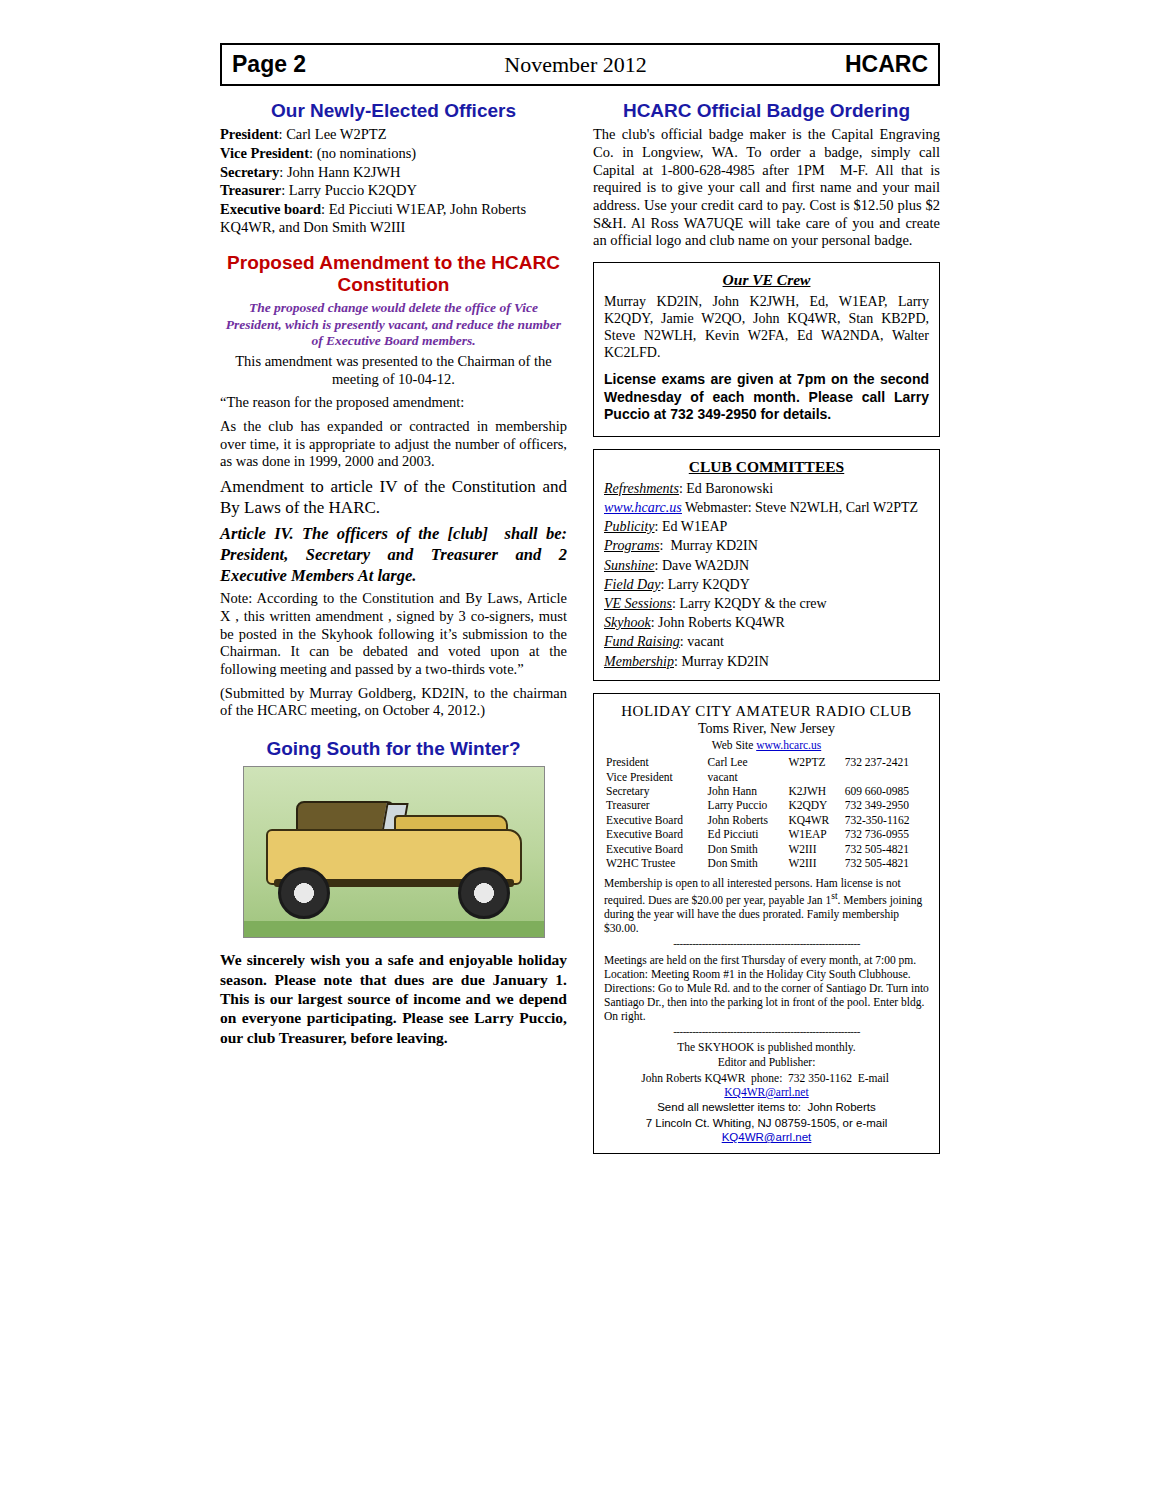Page 2
November 2012
HCARC
Our Newly-Elected Officers
President: Carl Lee W2PTZ
Vice President: (no nominations)
Secretary: John Hann K2JWH
Treasurer: Larry Puccio K2QDY
Executive board: Ed Picciuti W1EAP, John Roberts KQ4WR, and Don Smith W2III
Proposed Amendment to the HCARC
Constitution
The proposed change would delete the office of Vice President, which is presently vacant, and reduce the number of Executive Board members.
This amendment was presented to the Chairman of the meeting of 10-04-12.
“The reason for the proposed amendment:
As the club has expanded or contracted in membership over time, it is appropriate to adjust the number of officers, as was done in 1999, 2000 and 2003.
Amendment to article IV of the Constitution and By Laws of the HARC.
Article IV. The officers of the [club] shall be: President, Secretary and Treasurer and 2 Executive Members At large.
Note: According to the Constitution and By Laws, Article X , this written amendment , signed by 3 co-signers, must be posted in the Skyhook following it’s submission to the Chairman. It can be debated and voted upon at the following meeting and passed by a two-thirds vote.”
(Submitted by Murray Goldberg, KD2IN, to the chairman of the HCARC meeting, on October 4, 2012.)
Going South for the Winter?
We sincerely wish you a safe and enjoyable holiday season. Please note that dues are due January 1. This is our largest source of income and we depend on everyone participating. Please see Larry Puccio, our club Treasurer, before leaving.
HCARC Official Badge Ordering
The club's official badge maker is the Capital Engraving Co. in Longview, WA. To order a badge, simply call Capital at 1-800-628-4985 after 1PM M-F. All that is required is to give your call and first name and your mail address. Use your credit card to pay. Cost is $12.50 plus $2 S&H. Al Ross WA7UQE will take care of you and create an official logo and club name on your personal badge.
Our VE Crew
Murray KD2IN, John K2JWH, Ed, W1EAP, Larry K2QDY, Jamie W2QO, John KQ4WR, Stan KB2PD, Steve N2WLH, Kevin W2FA, Ed WA2NDA, Walter KC2LFD.
License exams are given at 7pm on the second Wednesday of each month. Please call Larry Puccio at 732 349-2950 for details.
CLUB COMMITTEES
Refreshments: Ed Baronowski
www.hcarc.us Webmaster: Steve N2WLH, Carl W2PTZ
Publicity: Ed W1EAP
Programs: Murray KD2IN
Sunshine: Dave WA2DJN
Field Day: Larry K2QDY
VE Sessions: Larry K2QDY & the crew
Skyhook: John Roberts KQ4WR
Fund Raising: vacant
Membership: Murray KD2IN
HOLIDAY CITY AMATEUR RADIO CLUB
Toms River, New Jersey
Web Site www.hcarc.us
| President | Carl Lee | W2PTZ | 732 237-2421 |
| Vice President | vacant | | |
| Secretary | John Hann | K2JWH | 609 660-0985 |
| Treasurer | Larry Puccio | K2QDY | 732 349-2950 |
| Executive Board | John Roberts | KQ4WR | 732-350-1162 |
| Executive Board | Ed Picciuti | W1EAP | 732 736-0955 |
| Executive Board | Don Smith | W2III | 732 505-4821 |
| W2HC Trustee | Don Smith | W2III | 732 505-4821 |
Membership is open to all interested persons. Ham license is not required. Dues are $20.00 per year, payable Jan 1st. Members joining during the year will have the dues prorated. Family membership $30.00.
-----------------------------------------------------------
Meetings are held on the first Thursday of every month, at 7:00 pm.
Location: Meeting Room #1 in the Holiday City South Clubhouse.
Directions: Go to Mule Rd. and to the corner of Santiago Dr. Turn into Santiago Dr., then into the parking lot in front of the pool. Enter bldg. On right.
-----------------------------------------------------------
The SKYHOOK is published monthly.
Editor and Publisher:
John Roberts KQ4WR phone: 732 350-1162 E-mail KQ4WR@arrl.net
Send all newsletter items to: John Roberts
7 Lincoln Ct. Whiting, NJ 08759-1505, or e-mail KQ4WR@arrl.net